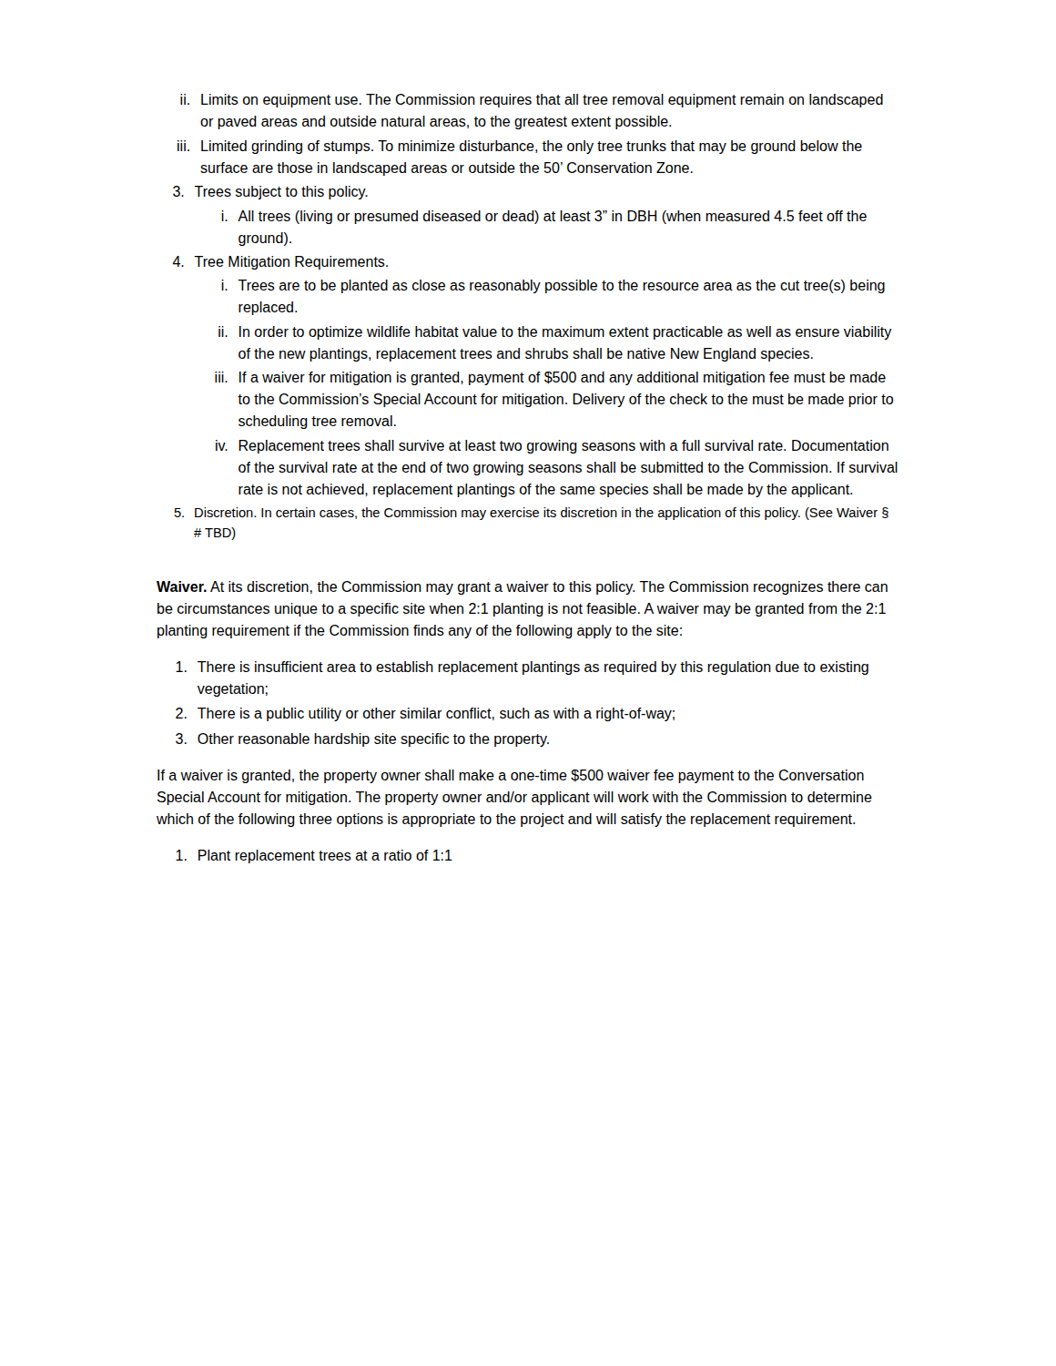Limits on equipment use. The Commission requires that all tree removal equipment remain on landscaped or paved areas and outside natural areas, to the greatest extent possible.
Limited grinding of stumps. To minimize disturbance, the only tree trunks that may be ground below the surface are those in landscaped areas or outside the 50’ Conservation Zone.
Trees subject to this policy.
All trees (living or presumed diseased or dead) at least 3” in DBH (when measured 4.5 feet off the ground).
Tree Mitigation Requirements.
Trees are to be planted as close as reasonably possible to the resource area as the cut tree(s) being replaced.
In order to optimize wildlife habitat value to the maximum extent practicable as well as ensure viability of the new plantings, replacement trees and shrubs shall be native New England species.
If a waiver for mitigation is granted, payment of $500 and any additional mitigation fee must be made to the Commission’s Special Account for mitigation. Delivery of the check to the must be made prior to scheduling tree removal.
Replacement trees shall survive at least two growing seasons with a full survival rate. Documentation of the survival rate at the end of two growing seasons shall be submitted to the Commission. If survival rate is not achieved, replacement plantings of the same species shall be made by the applicant.
Discretion. In certain cases, the Commission may exercise its discretion in the application of this policy. (See Waiver § # TBD)
Waiver. At its discretion, the Commission may grant a waiver to this policy. The Commission recognizes there can be circumstances unique to a specific site when 2:1 planting is not feasible. A waiver may be granted from the 2:1 planting requirement if the Commission finds any of the following apply to the site:
There is insufficient area to establish replacement plantings as required by this regulation due to existing vegetation;
There is a public utility or other similar conflict, such as with a right-of-way;
Other reasonable hardship site specific to the property.
If a waiver is granted, the property owner shall make a one-time $500 waiver fee payment to the Conversation Special Account for mitigation. The property owner and/or applicant will work with the Commission to determine which of the following three options is appropriate to the project and will satisfy the replacement requirement.
Plant replacement trees at a ratio of 1:1